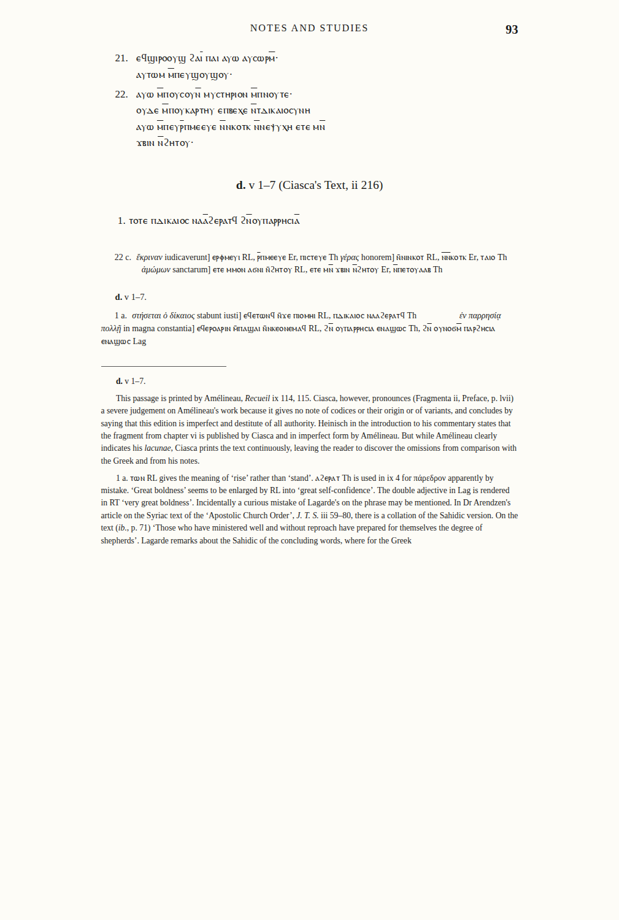Notes and Studies 93
21.
ⲉϥϣⲓⲣⲟⲟⲩϣ ϩⲁⲓ ⲡⲁⲓ ⲁⲩⲱ ⲁⲩⲥⲱⲣⲙ·
ⲁⲩⲧⲱⲙ ⲙⲡⲉⲩϣⲟⲩϣⲟⲩ·
22.
ⲁⲩⲱ ⲙⲡⲟⲩⲥⲟⲩⲛ ⲙⲩⲥⲧⲏⲣⲓⲟⲛ ⲙⲡⲛⲟⲩⲧⲉ·
ⲟⲩⲇⲉ ⲙⲡⲟⲩⲕⲁⲣⲧⲏⲩ ⲉⲡⲃⲉⲭⲉ ⲛⲧⲇⲓⲕⲁⲓⲟⲥⲩⲛⲏ
ⲁⲩⲱ ⲙⲡⲉⲩⲣⲡⲙⲉⲉⲩⲉ ⲛⲛⲕⲟⲧⲕ ⲛⲛⲉⲯⲩⲭⲏ ⲉⲧⲉ ⲙⲛ
ϫⲃⲓⲛ ⲛϩⲏⲧⲟⲩ·
d. v 1–7 (Ciasca's Text, ii 216)
1. ⲧⲟⲧⲉ ⲡⲇⲓⲕⲁⲓⲟⲥ ⲛⲁⲁϩⲉⲣⲁⲧϥ ϩⲛⲟⲩⲡⲁⲣⲣⲏⲥⲓⲁ
22 c. ἔκριναν iudicaverunt] ⲉⲣⲫⲙⲉⲩⲓ RL, ⲣⲡⲙⲉⲉⲩⲉ Er, ⲡⲓⲥⲧⲉⲩⲉ Th γέρας honorem] ⲛ̄ⲛⲓⲛⲕⲟⲧ RL, ⲛⲛⲕⲟⲧⲕ Er, ⲧⲁⲓⲟ Th ἀμώμων sanctarum] ⲉⲧⲉ ⲙⲙⲟⲛ ⲁϭⲛⲓ ⲛ̄ϩⲏⲧⲟⲩ RL, ⲉⲧⲉ ⲙⲛ ϫⲃⲓⲛ ⲛϩⲏⲧⲟⲩ Er, ⲛⲡⲉⲧⲟⲩⲁⲁⲃ Th
d. v 1–7.
1 a. στήσεται ὁ δίκαιος stabunt iusti] ⲉϥⲉⲧⲱⲛϥ ⲛ̄ϫⲉ ⲡⲓⲟⲙⲏⲓ RL, ⲡⲇⲓⲕⲁⲓⲟⲥ ⲛⲁⲁϩⲉⲣⲁⲧϥ Th ἐν παρρησίᾳ πολλῇ in magna constantia] ⲉϥⲉⲣⲟⲁⲣⲓⲛ ⲙ̄ⲡⲁϣⲁⲓ ⲛ̄ⲛⲕⲉⲟⲛⲉⲙⲁϥ RL, ϩⲛ ⲟⲩⲡⲁⲣⲣⲏⲥⲓⲁ ⲉⲛⲁϣⲱⲥ Th, ϩⲛ ⲟⲩⲛⲟϭⲙ ⲡⲁⲣϩⲏⲥⲓⲁ ⲉⲛⲁϣⲱⲥ Lag
d. v 1–7.
This passage is printed by Amélineau, Recueil ix 114, 115. Ciasca, however, pronounces (Fragmenta ii, Preface, p. lvii) a severe judgement on Amélineau's work because it gives no note of codices or their origin or of variants, and concludes by saying that this edition is imperfect and destitute of all authority. Heinisch in the introduction to his commentary states that the fragment from chapter vi is published by Ciasca and in imperfect form by Amélineau. But while Amélineau clearly indicates his lacunae, Ciasca prints the text continuously, leaving the reader to discover the omissions from comparison with the Greek and from his notes.
1 a. ⲧⲱⲛ RL gives the meaning of ‘rise’ rather than ‘stand’. ⲁϩⲉⲣⲁⲧ Th is used in ix 4 for πάρεδρον apparently by mistake. ‘Great boldness’ seems to be enlarged by RL into ‘great self-confidence’. The double adjective in Lag is rendered in RT ‘very great boldness’. Incidentally a curious mistake of Lagarde's on the phrase may be mentioned. In Dr Arendzen's article on the Syriac text of the ‘Apostolic Church Order’, J. T. S. iii 59–80, there is a collation of the Sahidic version. On the text (ib., p. 71) ‘Those who have ministered well and without reproach have prepared for themselves the degree of shepherds’. Lagarde remarks about the Sahidic of the concluding words, where for the Greek